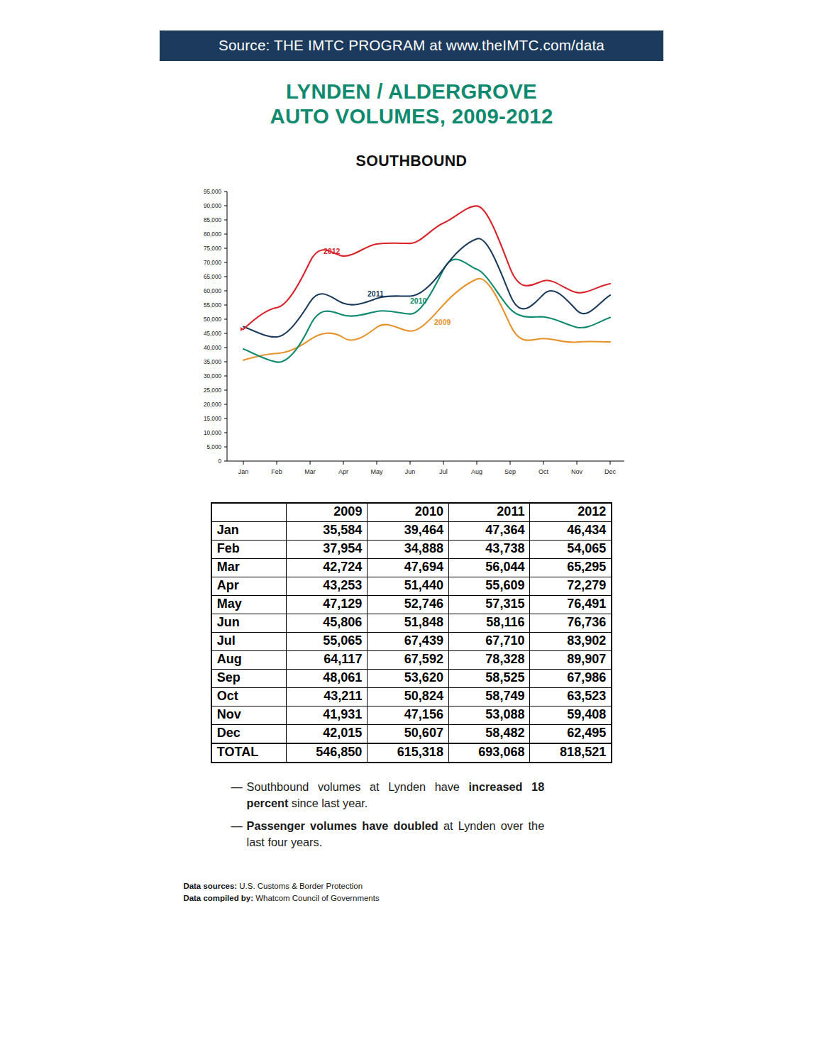Source: THE IMTC PROGRAM at www.theIMTC.com/data
LYNDEN / ALDERGROVE
AUTO VOLUMES, 2009-2012
SOUTHBOUND
95,000 90,000 85,000 80,000 75,000 70,000 65,000 60,000 55,000 50,000 45,000 40,000 35,000 30,000 25,000 20,000 15,000 10,000 5,000 0 Jan Feb Mar Apr May Jun Jul Aug Sep Oct Nov Dec 2012 2011 2010 2009
| | 2009 | 2010 | 2011 | 2012 |
| --- | --- | --- | --- | --- |
| Jan | 35,584 | 39,464 | 47,364 | 46,434 |
| Feb | 37,954 | 34,888 | 43,738 | 54,065 |
| Mar | 42,724 | 47,694 | 56,044 | 65,295 |
| Apr | 43,253 | 51,440 | 55,609 | 72,279 |
| May | 47,129 | 52,746 | 57,315 | 76,491 |
| Jun | 45,806 | 51,848 | 58,116 | 76,736 |
| Jul | 55,065 | 67,439 | 67,710 | 83,902 |
| Aug | 64,117 | 67,592 | 78,328 | 89,907 |
| Sep | 48,061 | 53,620 | 58,525 | 67,986 |
| Oct | 43,211 | 50,824 | 58,749 | 63,523 |
| Nov | 41,931 | 47,156 | 53,088 | 59,408 |
| Dec | 42,015 | 50,607 | 58,482 | 62,495 |
| TOTAL | 546,850 | 615,318 | 693,068 | 818,521 |
Southbound volumes at Lynden have increased 18 percent since last year.
Passenger volumes have doubled at Lynden over the last four years.
Data sources: U.S. Customs & Border Protection
Data compiled by: Whatcom Council of Governments